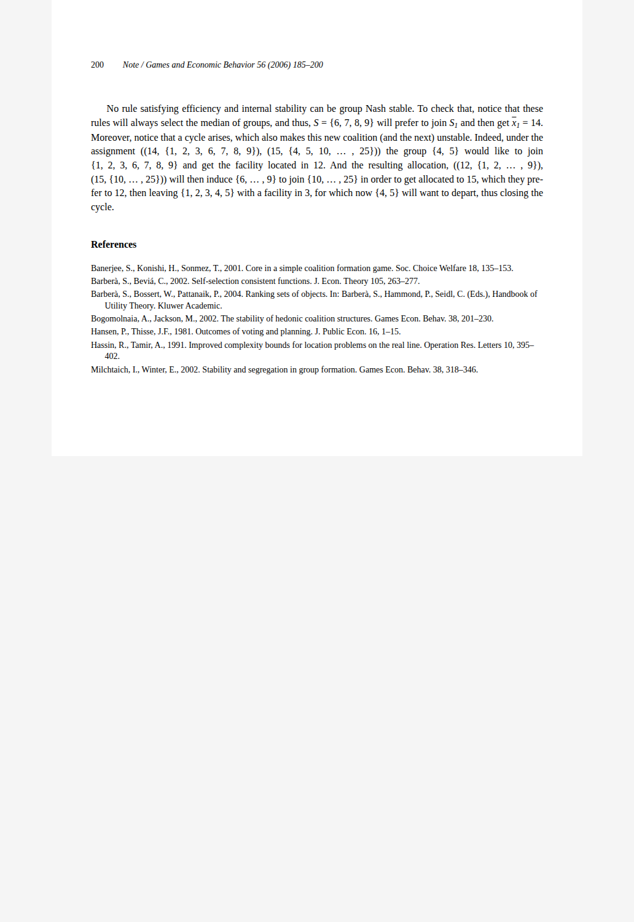200 Note / Games and Economic Behavior 56 (2006) 185–200
No rule satisfying efficiency and internal stability can be group Nash stable. To check that, notice that these rules will always select the median of groups, and thus, S = {6, 7, 8, 9} will prefer to join S1 and then get x 1 = 14. Moreover, notice that a cycle arises, which also makes this new coalition (and the next) unstable. Indeed, under the assignment ((14, {1, 2, 3, 6, 7, 8, 9}), (15, {4, 5, 10, … , 25})) the group {4, 5} would like to join {1, 2, 3, 6, 7, 8, 9} and get the facility located in 12. And the resulting allocation, ((12, {1, 2, … , 9}), (15, {10, … , 25})) will then induce {6, … , 9} to join {10, … , 25} in order to get allocated to 15, which they prefer to 12, then leaving {1, 2, 3, 4, 5} with a facility in 3, for which now {4, 5} will want to depart, thus closing the cycle.
References
Banerjee, S., Konishi, H., Sonmez, T., 2001. Core in a simple coalition formation game. Soc. Choice Welfare 18, 135–153.
Barberà, S., Beviá, C., 2002. Self-selection consistent functions. J. Econ. Theory 105, 263–277.
Barberà, S., Bossert, W., Pattanaik, P., 2004. Ranking sets of objects. In: Barberà, S., Hammond, P., Seidl, C. (Eds.), Handbook of Utility Theory. Kluwer Academic.
Bogomolnaia, A., Jackson, M., 2002. The stability of hedonic coalition structures. Games Econ. Behav. 38, 201–230.
Hansen, P., Thisse, J.F., 1981. Outcomes of voting and planning. J. Public Econ. 16, 1–15.
Hassin, R., Tamir, A., 1991. Improved complexity bounds for location problems on the real line. Operation Res. Letters 10, 395–402.
Milchtaich, I., Winter, E., 2002. Stability and segregation in group formation. Games Econ. Behav. 38, 318–346.